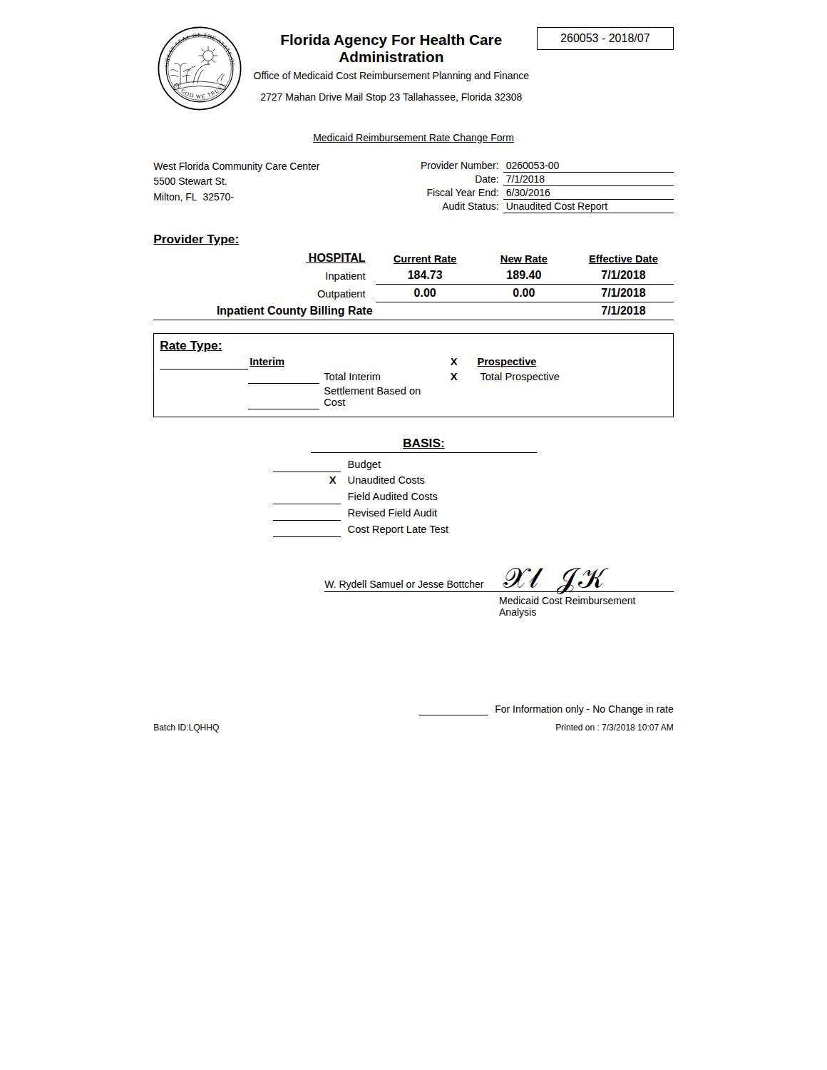Florida Agency For Health Care Administration
Office of Medicaid Cost Reimbursement Planning and Finance
2727 Mahan Drive Mail Stop 23 Tallahassee, Florida 32308
260053 - 2018/07
Medicaid Reimbursement Rate Change Form
West Florida Community Care Center
5500 Stewart St.
Milton, FL 32570-
| Provider Number: | 0260053-00 |
| Date: | 7/1/2018 |
| Fiscal Year End: | 6/30/2016 |
| Audit Status: | Unaudited Cost Report |
Provider Type:
| HOSPITAL | Current Rate | New Rate | Effective Date |
| Inpatient | 184.73 | 189.40 | 7/1/2018 |
| Outpatient | 0.00 | 0.00 | 7/1/2018 |
| Inpatient County Billing Rate | | | 7/1/2018 |
Rate Type:
| | Interim | | X | Prospective | |
| | | Total Interim | X | Total Prospective | |
| | | Settlement Based on Cost | | | |
BASIS:
| | Budget |
| X | Unaudited Costs |
| | Field Audited Costs |
| | Revised Field Audit |
| | Cost Report Late Test |
W. Rydell Samuel or Jesse Bottcher
𝒳𝓁 𝒥𝒦
Medicaid Cost Reimbursement Analysis
For Information only - No Change in rate
Batch ID:LQHHQ
Printed on : 7/3/2018 10:07 AM